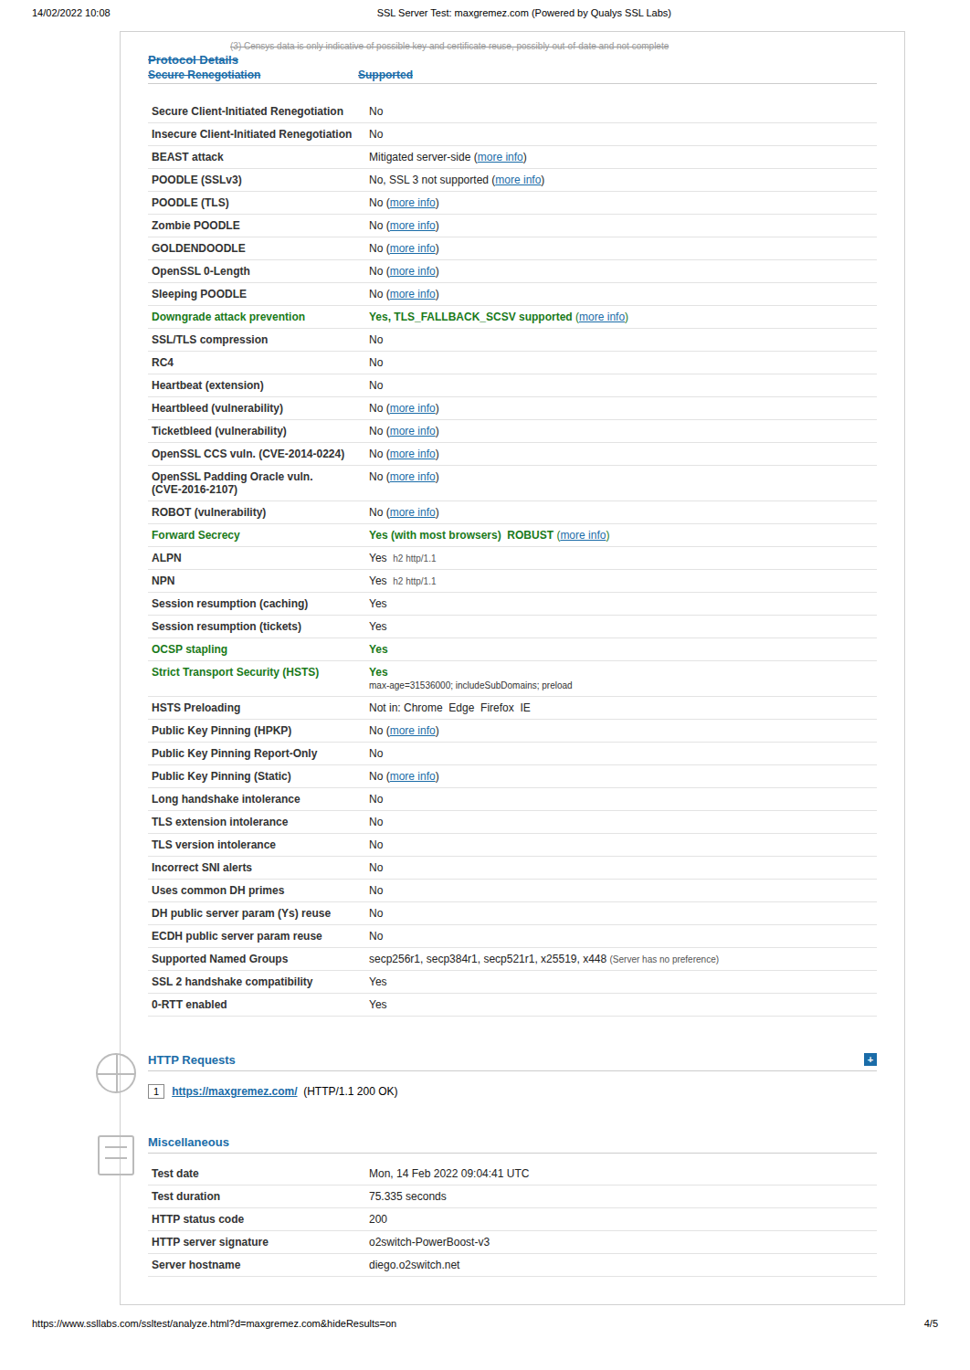14/02/2022 10:08
SSL Server Test: maxgremez.com (Powered by Qualys SSL Labs)
(3) Censys data is only indicative of possible key and certificate reuse, possibly out-of-date and not complete
Protocol Details
Secure Renegotiation
Supported
| Secure Client-Initiated Renegotiation | No |
| Insecure Client-Initiated Renegotiation | No |
| BEAST attack | Mitigated server-side ( more info ) |
| POODLE (SSLv3) | No, SSL 3 not supported ( more info ) |
| POODLE (TLS) | No ( more info ) |
| Zombie POODLE | No ( more info ) |
| GOLDENDOODLE | No ( more info ) |
| OpenSSL 0-Length | No ( more info ) |
| Sleeping POODLE | No ( more info ) |
| Downgrade attack prevention | Yes, TLS_FALLBACK_SCSV supported ( more info ) |
| SSL/TLS compression | No |
| RC4 | No |
| Heartbeat (extension) | No |
| Heartbleed (vulnerability) | No ( more info ) |
| Ticketbleed (vulnerability) | No ( more info ) |
| OpenSSL CCS vuln. (CVE-2014-0224) | No ( more info ) |
| OpenSSL Padding Oracle vuln. (CVE-2016-2107) | No ( more info ) |
| ROBOT (vulnerability) | No ( more info ) |
| Forward Secrecy | Yes (with most browsers) ROBUST ( more info ) |
| ALPN | Yes h2 http/1.1 |
| NPN | Yes h2 http/1.1 |
| Session resumption (caching) | Yes |
| Session resumption (tickets) | Yes |
| OCSP stapling | Yes |
| Strict Transport Security (HSTS) | Yes max-age=31536000; includeSubDomains; preload |
| HSTS Preloading | Not in: Chrome Edge Firefox IE |
| Public Key Pinning (HPKP) | No ( more info ) |
| Public Key Pinning Report-Only | No |
| Public Key Pinning (Static) | No ( more info ) |
| Long handshake intolerance | No |
| TLS extension intolerance | No |
| TLS version intolerance | No |
| Incorrect SNI alerts | No |
| Uses common DH primes | No |
| DH public server param (Ys) reuse | No |
| ECDH public server param reuse | No |
| Supported Named Groups | secp256r1, secp384r1, secp521r1, x25519, x448 (Server has no preference) |
| SSL 2 handshake compatibility | Yes |
| 0-RTT enabled | Yes |
+HTTP Requests
1 https://maxgremez.com/ (HTTP/1.1 200 OK)
Miscellaneous
| Test date | Mon, 14 Feb 2022 09:04:41 UTC |
| Test duration | 75.335 seconds |
| HTTP status code | 200 |
| HTTP server signature | o2switch-PowerBoost-v3 |
| Server hostname | diego.o2switch.net |
https://www.ssllabs.com/ssltest/analyze.html?d=maxgremez.com&hideResults=on
4/5